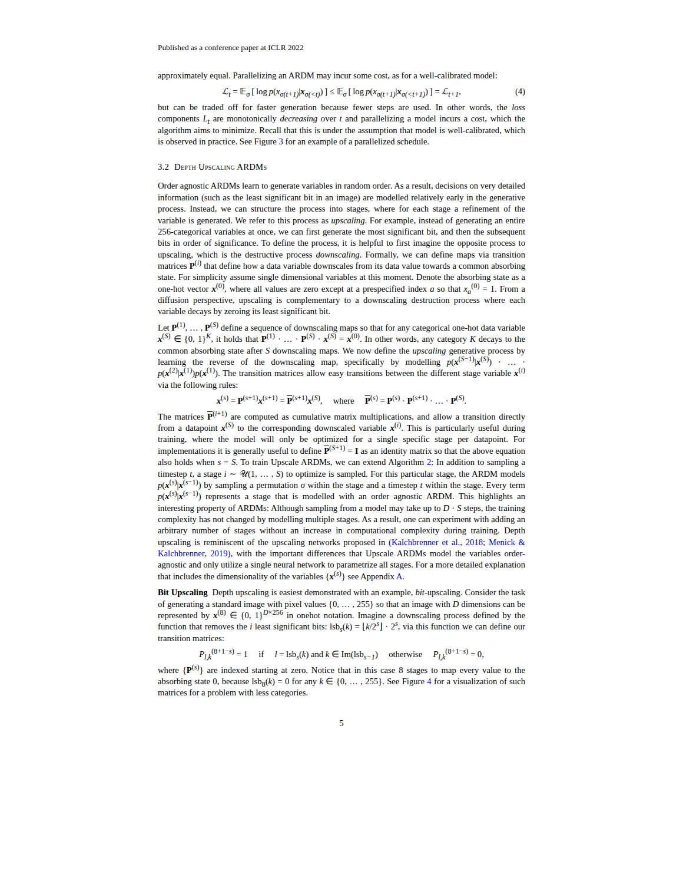Published as a conference paper at ICLR 2022
approximately equal. Parallelizing an ARDM may incur some cost, as for a well-calibrated model:
ℒt = 𝔼σ [ log p(xσ(t+1)|xσ(<t)) ] ≤ 𝔼σ [ log p(xσ(t+1)|xσ(<t+1)) ] = ℒt+1, (4)
but can be traded off for faster generation because fewer steps are used. In other words, the loss components Lt are monotonically decreasing over t and parallelizing a model incurs a cost, which the algorithm aims to minimize. Recall that this is under the assumption that model is well-calibrated, which is observed in practice. See Figure 3 for an example of a parallelized schedule.
3.2 Depth Upscaling ARDMs
Order agnostic ARDMs learn to generate variables in random order. As a result, decisions on very detailed information (such as the least significant bit in an image) are modelled relatively early in the generative process. Instead, we can structure the process into stages, where for each stage a refinement of the variable is generated. We refer to this process as upscaling. For example, instead of generating an entire 256-categorical variables at once, we can first generate the most significant bit, and then the subsequent bits in order of significance. To define the process, it is helpful to first imagine the opposite process to upscaling, which is the destructive process downscaling. Formally, we can define maps via transition matrices P(i) that define how a data variable downscales from its data value towards a common absorbing state. For simplicity assume single dimensional variables at this moment. Denote the absorbing state as a one-hot vector x(0), where all values are zero except at a prespecified index a so that xa(0) = 1. From a diffusion perspective, upscaling is complementary to a downscaling destruction process where each variable decays by zeroing its least significant bit.
Let P(1), … , P(S) define a sequence of downscaling maps so that for any categorical one-hot data variable x(S) ∈ {0, 1}K, it holds that P(1) · … · P(S) · x(S) = x(0). In other words, any category K decays to the common absorbing state after S downscaling maps. We now define the upscaling generative process by learning the reverse of the downscaling map, specifically by modelling p(x(S−1)|x(S)) · … · p(x(2)|x(1))p(x(1)). The transition matrices allow easy transitions between the different stage variable x(i) via the following rules:
x(s) = P(s+1)x(s+1) = P(s+1)x(S), where P(s) = P(s) · P(s+1) · … · P(S).
The matrices P(i+1) are computed as cumulative matrix multiplications, and allow a transition directly from a datapoint x(S) to the corresponding downscaled variable x(i). This is particularly useful during training, where the model will only be optimized for a single specific stage per datapoint. For implementations it is generally useful to define P(S+1) = I as an identity matrix so that the above equation also holds when s = S. To train Upscale ARDMs, we can extend Algorithm 2: In addition to sampling a timestep t, a stage i ∼ 𝒰(1, … , S) to optimize is sampled. For this particular stage, the ARDM models p(x(s)|x(s−1)) by sampling a permutation σ within the stage and a timestep t within the stage. Every term p(x(s)|x(s−1)) represents a stage that is modelled with an order agnostic ARDM. This highlights an interesting property of ARDMs: Although sampling from a model may take up to D · S steps, the training complexity has not changed by modelling multiple stages. As a result, one can experiment with adding an arbitrary number of stages without an increase in computational complexity during training. Depth upscaling is reminiscent of the upscaling networks proposed in (Kalchbrenner et al., 2018; Menick & Kalchbrenner, 2019), with the important differences that Upscale ARDMs model the variables order-agnostic and only utilize a single neural network to parametrize all stages. For a more detailed explanation that includes the dimensionality of the variables {x(s)} see Appendix A.
Bit Upscaling Depth upscaling is easiest demonstrated with an example, bit-upscaling. Consider the task of generating a standard image with pixel values {0, … , 255} so that an image with D dimensions can be represented by x(8) ∈ {0, 1}D×256 in onehot notation. Imagine a downscaling process defined by the function that removes the i least significant bits: lsbs(k) = ⌊k/2s⌋ · 2s, via this function we can define our transition matrices:
Pl,k(8+1−s) = 1 if l = lsbs(k) and k ∈ Im(lsbs−1) otherwise Pl,k(8+1−s) = 0,
where {P(s)} are indexed starting at zero. Notice that in this case 8 stages to map every value to the absorbing state 0, because lsb8(k) = 0 for any k ∈ {0, … , 255}. See Figure 4 for a visualization of such matrices for a problem with less categories.
5